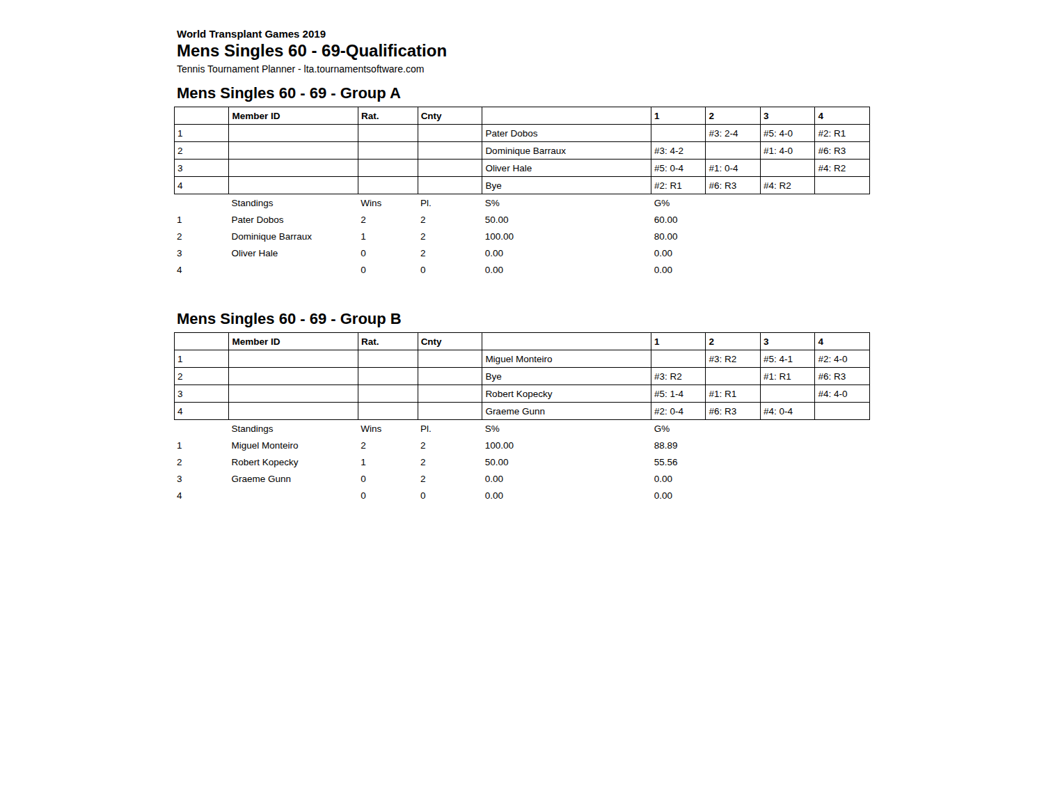World Transplant Games 2019
Mens Singles 60 - 69-Qualification
Tennis Tournament Planner - lta.tournamentsoftware.com
Mens Singles 60 - 69 - Group A
| | Member ID | Rat. | Cnty | | 1 | 2 | 3 | 4 |
| 1 | | | | Pater Dobos | | #3: 2-4 | #5: 4-0 | #2: R1 |
| 2 | | | | Dominique Barraux | #3: 4-2 | | #1: 4-0 | #6: R3 |
| 3 | | | | Oliver Hale | #5: 0-4 | #1: 0-4 | | #4: R2 |
| 4 | | | | Bye | #2: R1 | #6: R3 | #4: R2 | |
| | Standings | Wins | Pl. | S% | G% |
| 1 | Pater Dobos | 2 | 2 | 50.00 | 60.00 |
| 2 | Dominique Barraux | 1 | 2 | 100.00 | 80.00 |
| 3 | Oliver Hale | 0 | 2 | 0.00 | 0.00 |
| 4 | | 0 | 0 | 0.00 | 0.00 |
Mens Singles 60 - 69 - Group B
| | Member ID | Rat. | Cnty | | 1 | 2 | 3 | 4 |
| 1 | | | | Miguel Monteiro | | #3: R2 | #5: 4-1 | #2: 4-0 |
| 2 | | | | Bye | #3: R2 | | #1: R1 | #6: R3 |
| 3 | | | | Robert Kopecky | #5: 1-4 | #1: R1 | | #4: 4-0 |
| 4 | | | | Graeme Gunn | #2: 0-4 | #6: R3 | #4: 0-4 | |
| | Standings | Wins | Pl. | S% | G% |
| 1 | Miguel Monteiro | 2 | 2 | 100.00 | 88.89 |
| 2 | Robert Kopecky | 1 | 2 | 50.00 | 55.56 |
| 3 | Graeme Gunn | 0 | 2 | 0.00 | 0.00 |
| 4 | | 0 | 0 | 0.00 | 0.00 |